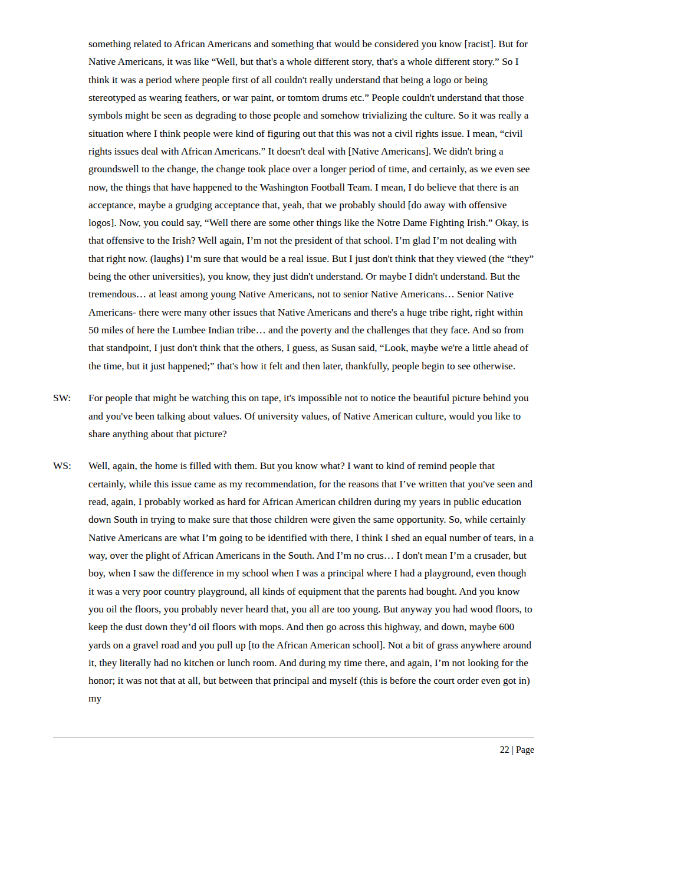something related to African Americans and something that would be considered you know [racist]. But for Native Americans, it was like “Well, but that's a whole different story, that's a whole different story.” So I think it was a period where people first of all couldn't really understand that being a logo or being stereotyped as wearing feathers, or war paint, or tomtom drums etc.” People couldn't understand that those symbols might be seen as degrading to those people and somehow trivializing the culture. So it was really a situation where I think people were kind of figuring out that this was not a civil rights issue. I mean, “civil rights issues deal with African Americans.” It doesn't deal with [Native Americans]. We didn't bring a groundswell to the change, the change took place over a longer period of time, and certainly, as we even see now, the things that have happened to the Washington Football Team. I mean, I do believe that there is an acceptance, maybe a grudging acceptance that, yeah, that we probably should [do away with offensive logos]. Now, you could say, “Well there are some other things like the Notre Dame Fighting Irish.” Okay, is that offensive to the Irish? Well again, I’m not the president of that school. I’m glad I’m not dealing with that right now. (laughs) I’m sure that would be a real issue. But I just don't think that they viewed (the “they” being the other universities), you know, they just didn't understand. Or maybe I didn't understand. But the tremendous… at least among young Native Americans, not to senior Native Americans… Senior Native Americans- there were many other issues that Native Americans and there's a huge tribe right, right within 50 miles of here the Lumbee Indian tribe… and the poverty and the challenges that they face. And so from that standpoint, I just don't think that the others, I guess, as Susan said, “Look, maybe we're a little ahead of the time, but it just happened;” that's how it felt and then later, thankfully, people begin to see otherwise.
SW:
For people that might be watching this on tape, it's impossible not to notice the beautiful picture behind you and you've been talking about values. Of university values, of Native American culture, would you like to share anything about that picture?
WS:
Well, again, the home is filled with them. But you know what? I want to kind of remind people that certainly, while this issue came as my recommendation, for the reasons that I’ve written that you've seen and read, again, I probably worked as hard for African American children during my years in public education down South in trying to make sure that those children were given the same opportunity. So, while certainly Native Americans are what I’m going to be identified with there, I think I shed an equal number of tears, in a way, over the plight of African Americans in the South. And I’m no crus… I don't mean I’m a crusader, but boy, when I saw the difference in my school when I was a principal where I had a playground, even though it was a very poor country playground, all kinds of equipment that the parents had bought. And you know you oil the floors, you probably never heard that, you all are too young. But anyway you had wood floors, to keep the dust down they’d oil floors with mops. And then go across this highway, and down, maybe 600 yards on a gravel road and you pull up [to the African American school]. Not a bit of grass anywhere around it, they literally had no kitchen or lunch room. And during my time there, and again, I’m not looking for the honor; it was not that at all, but between that principal and myself (this is before the court order even got in) my
22 | Page